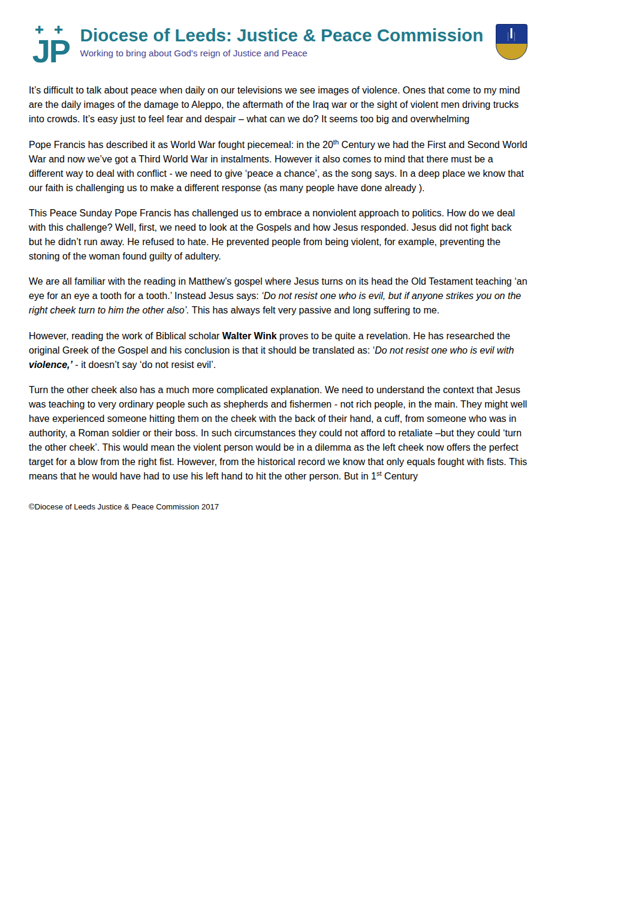✚ ✚ JP
Diocese of Leeds: Justice & Peace Commission
Working to bring about God's reign of Justice and Peace
It’s difficult to talk about peace when daily on our televisions we see images of violence. Ones that come to my mind are the daily images of the damage to Aleppo, the aftermath of the Iraq war or the sight of violent men driving trucks into crowds. It’s easy just to feel fear and despair – what can we do? It seems too big and overwhelming
Pope Francis has described it as World War fought piecemeal: in the 20th Century we had the First and Second World War and now we’ve got a Third World War in instalments. However it also comes to mind that there must be a different way to deal with conflict - we need to give ‘peace a chance’, as the song says. In a deep place we know that our faith is challenging us to make a different response (as many people have done already ).
This Peace Sunday Pope Francis has challenged us to embrace a nonviolent approach to politics. How do we deal with this challenge? Well, first, we need to look at the Gospels and how Jesus responded. Jesus did not fight back but he didn’t run away. He refused to hate. He prevented people from being violent, for example, preventing the stoning of the woman found guilty of adultery.
We are all familiar with the reading in Matthew’s gospel where Jesus turns on its head the Old Testament teaching ‘an eye for an eye a tooth for a tooth.’ Instead Jesus says: ‘Do not resist one who is evil, but if anyone strikes you on the right cheek turn to him the other also’. This has always felt very passive and long suffering to me.
However, reading the work of Biblical scholar Walter Wink proves to be quite a revelation. He has researched the original Greek of the Gospel and his conclusion is that it should be translated as: ‘Do not resist one who is evil with violence,’ - it doesn’t say ‘do not resist evil’.
Turn the other cheek also has a much more complicated explanation. We need to understand the context that Jesus was teaching to very ordinary people such as shepherds and fishermen - not rich people, in the main. They might well have experienced someone hitting them on the cheek with the back of their hand, a cuff, from someone who was in authority, a Roman soldier or their boss. In such circumstances they could not afford to retaliate –but they could ‘turn the other cheek’. This would mean the violent person would be in a dilemma as the left cheek now offers the perfect target for a blow from the right fist. However, from the historical record we know that only equals fought with fists. This means that he would have had to use his left hand to hit the other person. But in 1st Century
©Diocese of Leeds Justice & Peace Commission 2017